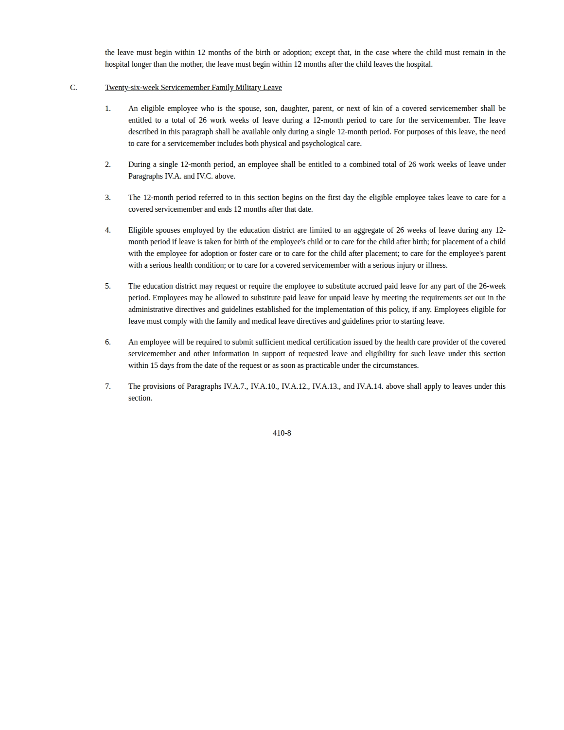the leave must begin within 12 months of the birth or adoption; except that, in the case where the child must remain in the hospital longer than the mother, the leave must begin within 12 months after the child leaves the hospital.
C.
Twenty-six-week Servicemember Family Military Leave
1.
An eligible employee who is the spouse, son, daughter, parent, or next of kin of a covered servicemember shall be entitled to a total of 26 work weeks of leave during a 12-month period to care for the servicemember. The leave described in this paragraph shall be available only during a single 12-month period. For purposes of this leave, the need to care for a servicemember includes both physical and psychological care.
2.
During a single 12-month period, an employee shall be entitled to a combined total of 26 work weeks of leave under Paragraphs IV.A. and IV.C. above.
3.
The 12-month period referred to in this section begins on the first day the eligible employee takes leave to care for a covered servicemember and ends 12 months after that date.
4.
Eligible spouses employed by the education district are limited to an aggregate of 26 weeks of leave during any 12-month period if leave is taken for birth of the employee's child or to care for the child after birth; for placement of a child with the employee for adoption or foster care or to care for the child after placement; to care for the employee's parent with a serious health condition; or to care for a covered servicemember with a serious injury or illness.
5.
The education district may request or require the employee to substitute accrued paid leave for any part of the 26-week period. Employees may be allowed to substitute paid leave for unpaid leave by meeting the requirements set out in the administrative directives and guidelines established for the implementation of this policy, if any. Employees eligible for leave must comply with the family and medical leave directives and guidelines prior to starting leave.
6.
An employee will be required to submit sufficient medical certification issued by the health care provider of the covered servicemember and other information in support of requested leave and eligibility for such leave under this section within 15 days from the date of the request or as soon as practicable under the circumstances.
7.
The provisions of Paragraphs IV.A.7., IV.A.10., IV.A.12., IV.A.13., and IV.A.14. above shall apply to leaves under this section.
410-8